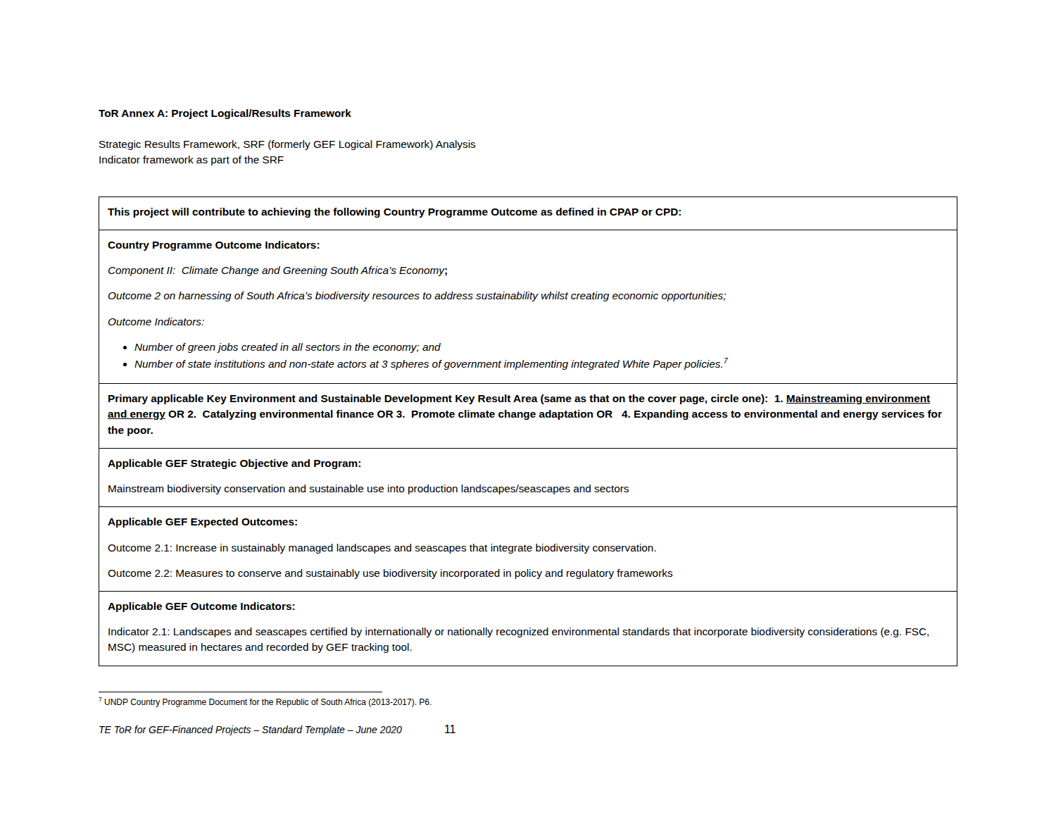ToR Annex A: Project Logical/Results Framework
Strategic Results Framework, SRF (formerly GEF Logical Framework) Analysis
Indicator framework as part of the SRF
| This project will contribute to achieving the following Country Programme Outcome as defined in CPAP or CPD: |
| Country Programme Outcome Indicators: Component II: Climate Change and Greening South Africa’s Economy ; Outcome 2 on harnessing of South Africa’s biodiversity resources to address sustainability whilst creating economic opportunities; Outcome Indicators: Number of green jobs created in all sectors in the economy; and Number of state institutions and non-state actors at 3 spheres of government implementing integrated White Paper policies. 7 |
| Primary applicable Key Environment and Sustainable Development Key Result Area (same as that on the cover page, circle one): 1. Mainstreaming environment and energy OR 2. Catalyzing environmental finance OR 3. Promote climate change adaptation OR 4. Expanding access to environmental and energy services for the poor. |
| Applicable GEF Strategic Objective and Program: Mainstream biodiversity conservation and sustainable use into production landscapes/seascapes and sectors |
| Applicable GEF Expected Outcomes: Outcome 2.1: Increase in sustainably managed landscapes and seascapes that integrate biodiversity conservation. Outcome 2.2: Measures to conserve and sustainably use biodiversity incorporated in policy and regulatory frameworks |
| Applicable GEF Outcome Indicators: Indicator 2.1: Landscapes and seascapes certified by internationally or nationally recognized environmental standards that incorporate biodiversity considerations (e.g. FSC, MSC) measured in hectares and recorded by GEF tracking tool. |
7 UNDP Country Programme Document for the Republic of South Africa (2013-2017). P6.
TE ToR for GEF-Financed Projects – Standard Template – June 2020
11